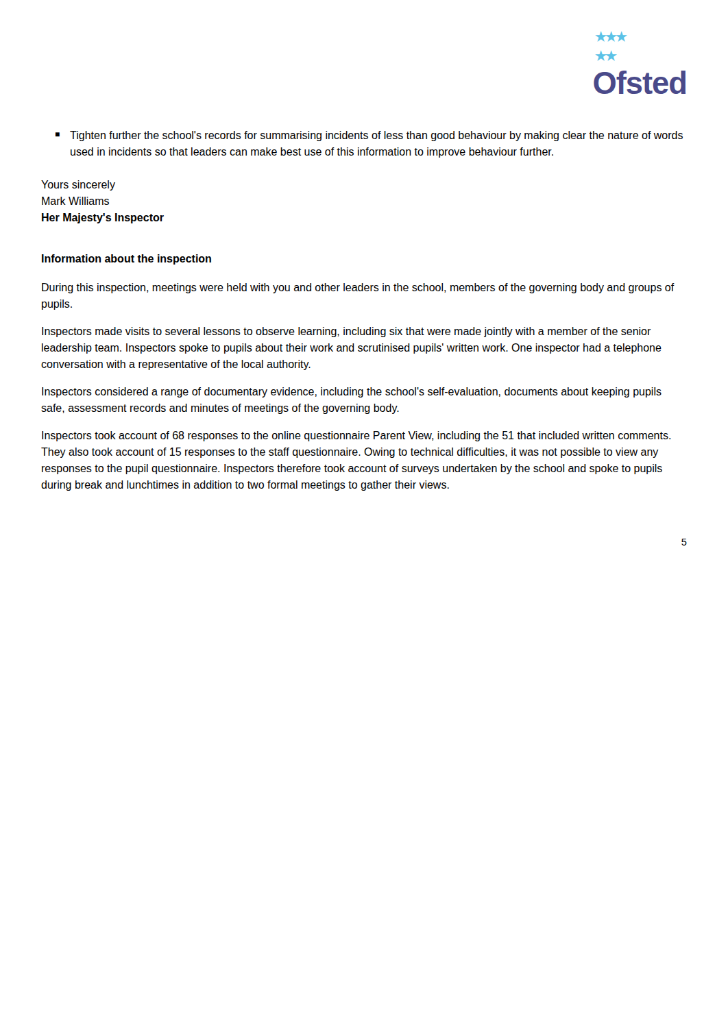★★★
★★Ofsted
Tighten further the school's records for summarising incidents of less than good behaviour by making clear the nature of words used in incidents so that leaders can make best use of this information to improve behaviour further.
Yours sincerely
Mark Williams
Her Majesty's Inspector
Information about the inspection
During this inspection, meetings were held with you and other leaders in the school, members of the governing body and groups of pupils.
Inspectors made visits to several lessons to observe learning, including six that were made jointly with a member of the senior leadership team. Inspectors spoke to pupils about their work and scrutinised pupils' written work. One inspector had a telephone conversation with a representative of the local authority.
Inspectors considered a range of documentary evidence, including the school's self-evaluation, documents about keeping pupils safe, assessment records and minutes of meetings of the governing body.
Inspectors took account of 68 responses to the online questionnaire Parent View, including the 51 that included written comments. They also took account of 15 responses to the staff questionnaire. Owing to technical difficulties, it was not possible to view any responses to the pupil questionnaire. Inspectors therefore took account of surveys undertaken by the school and spoke to pupils during break and lunchtimes in addition to two formal meetings to gather their views.
5